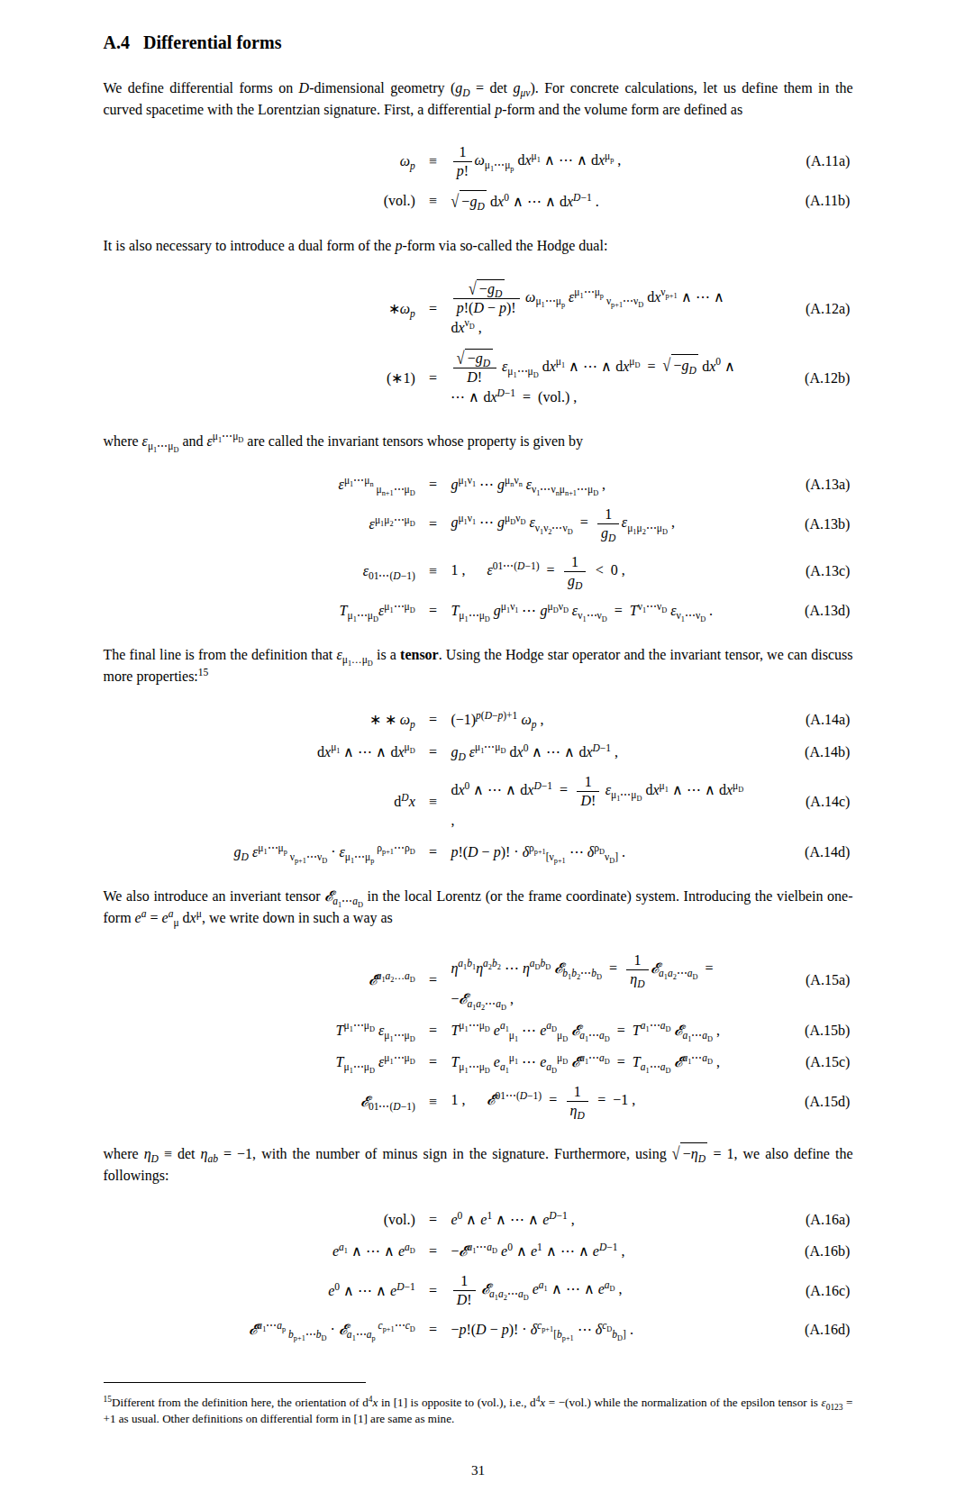A.4 Differential forms
We define differential forms on D-dimensional geometry (gD = det gμν). For concrete calculations, let us define them in the curved spacetime with the Lorentzian signature. First, a differential p-form and the volume form are defined as
| ω p | ≡ | 1 p ! ω μ 1 ⋯μ p d x μ 1 ∧ ⋯ ∧ d x μ p , | (A.11a) |
| (vol.) | ≡ | √ − g D d x 0 ∧ ⋯ ∧ d x D −1 . | (A.11b) |
It is also necessary to introduce a dual form of the p-form via so-called the Hodge dual:
| ∗ ω p | = | √ − g D p !( D − p )! ω μ 1 ⋯μ p ε μ 1 ⋯μ p ν p+1 ⋯ν D d x ν p+1 ∧ ⋯ ∧ d x ν D , | (A.12a) |
| (∗1) | = | √ − g D D ! ε μ 1 ⋯μ D d x μ 1 ∧ ⋯ ∧ d x μ D = √ − g D d x 0 ∧ ⋯ ∧ d x D −1 = (vol.) , | (A.12b) |
where εμ1⋯μD and εμ1⋯μD are called the invariant tensors whose property is given by
| ε μ 1 ⋯μ n μ n+1 ⋯μ D | = | g μ 1 ν 1 ⋯ g μ n ν n ε ν 1 ⋯ν n μ n+1 ⋯μ D , | (A.13a) |
| ε μ 1 μ 2 ⋯μ D | = | g μ 1 ν 1 ⋯ g μ D ν D ε ν 1 ν 2 ⋯ν D = 1 g D ε μ 1 μ 2 ⋯μ D , | (A.13b) |
| ε 01⋯( D −1) | ≡ | 1 , ε 01⋯( D −1) = 1 g D < 0 , | (A.13c) |
| T μ 1 ⋯μ D ε μ 1 ⋯μ D | = | T μ 1 ⋯μ D g μ 1 ν 1 ⋯ g μ D ν D ε ν 1 ⋯ν D = T ν 1 ⋯ν D ε ν 1 ⋯ν D . | (A.13d) |
The final line is from the definition that εμ1…μD is a tensor. Using the Hodge star operator and the invariant tensor, we can discuss more properties:15
| ∗ ∗ ω p | = | (−1) p ( D − p )+1 ω p , | (A.14a) |
| d x μ 1 ∧ ⋯ ∧ d x μ D | = | g D ε μ 1 ⋯μ D d x 0 ∧ ⋯ ∧ d x D −1 , | (A.14b) |
| d D x | ≡ | d x 0 ∧ ⋯ ∧ d x D −1 = 1 D ! ε μ 1 ⋯μ D d x μ 1 ∧ ⋯ ∧ d x μ D , | (A.14c) |
| g D ε μ 1 ⋯μ p ν p+1 ⋯ν D · ε μ 1 ⋯μ p ρ p+1 ⋯ρ D | = | p !( D − p )! · δ ρ p+1 [ν p+1 ⋯ δ ρ D ν D ] . | (A.14d) |
We also introduce an inveriant tensor 𝓔a1⋯aD in the local Lorentz (or the frame coordinate) system. Introducing the vielbein one-form ea = eaμ dxμ, we write down in such a way as
| 𝓔 a 1 a 2 … a D | = | η a 1 b 1 η a 2 b 2 ⋯ η a D b D 𝓔 b 1 b 2 ⋯ b D = 1 η D 𝓔 a 1 a 2 ⋯ a D = − 𝓔 a 1 a 2 ⋯ a D , | (A.15a) |
| T μ 1 ⋯μ D ε μ 1 ⋯μ D | = | T μ 1 ⋯μ D e a 1 μ 1 ⋯ e a D μ D 𝓔 a 1 ⋯ a D = T a 1 ⋯ a D 𝓔 a 1 ⋯ a D , | (A.15b) |
| T μ 1 ⋯μ D ε μ 1 ⋯μ D | = | T μ 1 ⋯μ D e a 1 μ 1 ⋯ e a D μ D 𝓔 a 1 ⋯ a D = T a 1 ⋯ a D 𝓔 a 1 ⋯ a D , | (A.15c) |
| 𝓔 01⋯( D −1) | ≡ | 1 , 𝓔 01⋯( D −1) = 1 η D = −1 , | (A.15d) |
where ηD ≡ det ηab = −1, with the number of minus sign in the signature. Furthermore, using √−ηD = 1, we also define the followings:
| (vol.) | = | e 0 ∧ e 1 ∧ ⋯ ∧ e D −1 , | (A.16a) |
| e a 1 ∧ ⋯ ∧ e a D | = | − 𝓔 a 1 ⋯ a D e 0 ∧ e 1 ∧ ⋯ ∧ e D −1 , | (A.16b) |
| e 0 ∧ ⋯ ∧ e D −1 | = | 1 D ! 𝓔 a 1 a 2 ⋯ a D e a 1 ∧ ⋯ ∧ e a D , | (A.16c) |
| 𝓔 a 1 ⋯ a p b p+1 ⋯ b D · 𝓔 a 1 ⋯ a p c p+1 ⋯ c D | = | − p !( D − p )! · δ c p+1 [ b p+1 ⋯ δ c D b D ] . | (A.16d) |
15Different from the definition here, the orientation of d4x in [1] is opposite to (vol.), i.e., d4x = −(vol.) while the normalization of the epsilon tensor is ε0123 = +1 as usual. Other definitions on differential form in [1] are same as mine.
31